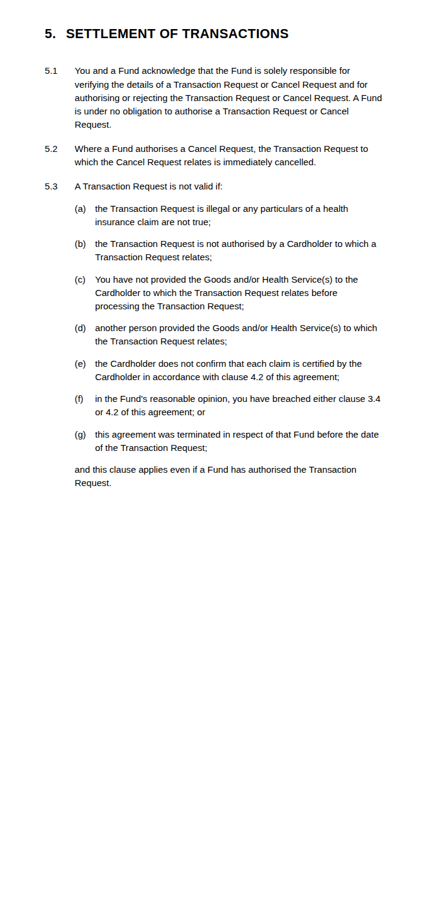5. SETTLEMENT OF TRANSACTIONS
5.1
You and a Fund acknowledge that the Fund is solely responsible for verifying the details of a Transaction Request or Cancel Request and for authorising or rejecting the Transaction Request or Cancel Request. A Fund is under no obligation to authorise a Transaction Request or Cancel Request.
5.2
Where a Fund authorises a Cancel Request, the Transaction Request to which the Cancel Request relates is immediately cancelled.
5.3
A Transaction Request is not valid if:
(a)
the Transaction Request is illegal or any particulars of a health insurance claim are not true;
(b)
the Transaction Request is not authorised by a Cardholder to which a Transaction Request relates;
(c)
You have not provided the Goods and/or Health Service(s) to the Cardholder to which the Transaction Request relates before processing the Transaction Request;
(d)
another person provided the Goods and/or Health Service(s) to which the Transaction Request relates;
(e)
the Cardholder does not confirm that each claim is certified by the Cardholder in accordance with clause 4.2 of this agreement;
(f)
in the Fund's reasonable opinion, you have breached either clause 3.4 or 4.2 of this agreement; or
(g)
this agreement was terminated in respect of that Fund before the date of the Transaction Request;
and this clause applies even if a Fund has authorised the Transaction Request.